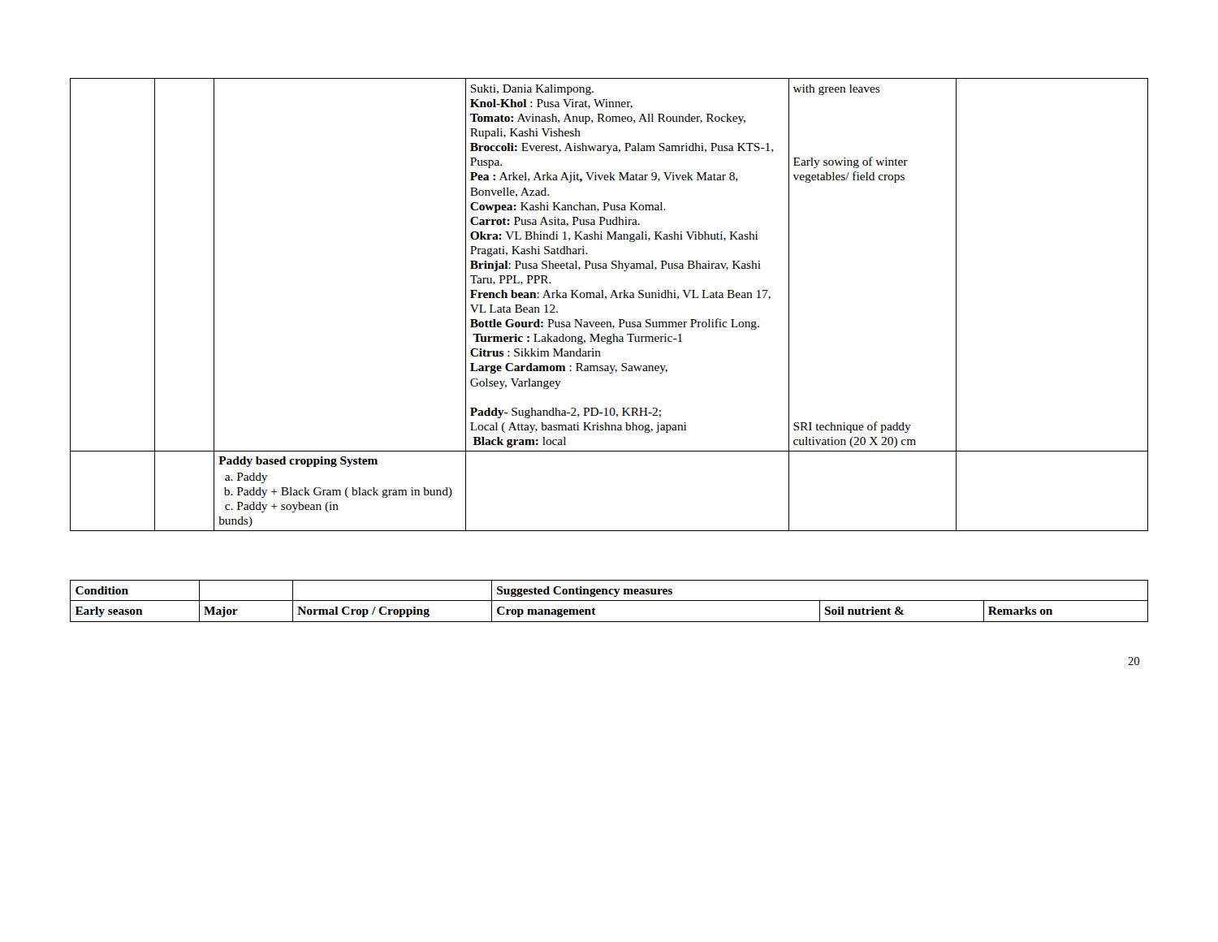| | | | Sukti, Dania Kalimpong. Knol-Khol : Pusa Virat, Winner, Tomato: Avinash, Anup, Romeo, All Rounder, Rockey, Rupali, Kashi Vishesh Broccoli: Everest, Aishwarya, Palam Samridhi, Pusa KTS-1, Puspa. Pea : Arkel, Arka Ajit , Vivek Matar 9, Vivek Matar 8, Bonvelle, Azad. Cowpea: Kashi Kanchan, Pusa Komal. Carrot: Pusa Asita, Pusa Pudhira. Okra: VL Bhindi 1, Kashi Mangali, Kashi Vibhuti, Kashi Pragati, Kashi Satdhari. Brinjal : Pusa Sheetal, Pusa Shyamal, Pusa Bhairav, Kashi Taru, PPL, PPR. French bean : Arka Komal, Arka Sunidhi, VL Lata Bean 17, VL Lata Bean 12. Bottle Gourd: Pusa Naveen, Pusa Summer Prolific Long. Turmeric : Lakadong, Megha Turmeric-1 Citrus : Sikkim Mandarin Large Cardamom : Ramsay, Sawaney, Golsey, Varlangey Paddy- Sughandha-2, PD-10, KRH-2; Local ( Attay, basmati Krishna bhog, japani Black gram: local | with green leaves Early sowing of winter vegetables/ field crops SRI technique of paddy cultivation (20 X 20) cm | |
| | | Paddy based cropping System Paddy Paddy + Black Gram ( black gram in bund) Paddy + soybean (in bunds) | | | |
| Condition | | | Suggested Contingency measures |
| Early season | Major | Normal Crop / Cropping | Crop management | Soil nutrient & | Remarks on |
20